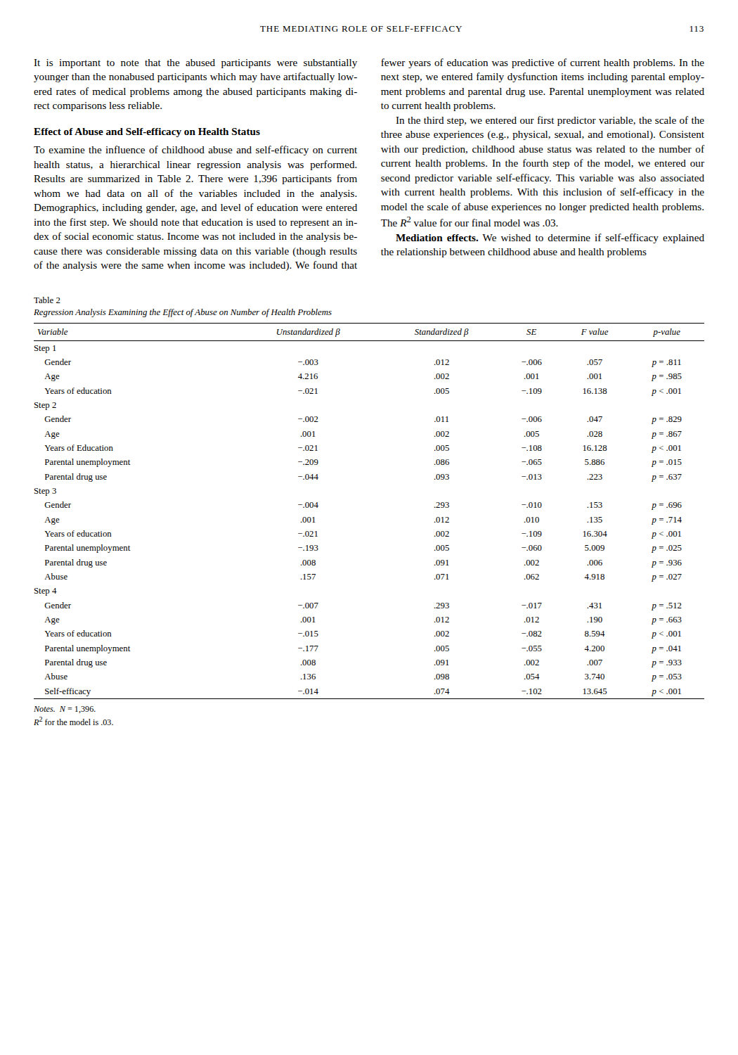The Mediating Role of Self-Efficacy 113
It is important to note that the abused participants were substantially younger than the nonabused participants which may have artifactually lowered rates of medical problems among the abused participants making direct comparisons less reliable.
Effect of Abuse and Self-efficacy on Health Status
To examine the influence of childhood abuse and self-efficacy on current health status, a hierarchical linear regression analysis was performed. Results are summarized in Table 2. There were 1,396 participants from whom we had data on all of the variables included in the analysis. Demographics, including gender, age, and level of education were entered into the first step. We should note that education is used to represent an index of social economic status. Income was not included in the analysis because there was considerable missing data on this variable (though results of the analysis were the same when income was included). We found that fewer years of education was predictive of current health problems. In the next step, we entered family dysfunction items including parental employment problems and parental drug use. Parental unemployment was related to current health problems.
In the third step, we entered our first predictor variable, the scale of the three abuse experiences (e.g., physical, sexual, and emotional). Consistent with our prediction, childhood abuse status was related to the number of current health problems. In the fourth step of the model, we entered our second predictor variable self-efficacy. This variable was also associated with current health problems. With this inclusion of self-efficacy in the model the scale of abuse experiences no longer predicted health problems. The R2 value for our final model was .03.
Mediation effects. We wished to determine if self-efficacy explained the relationship between childhood abuse and health problems
Table 2
Regression Analysis Examining the Effect of Abuse on Number of Health Problems
| Variable | Unstandardized β | Standardized β | SE | F value | p-value |
| --- | --- | --- | --- | --- | --- |
| Step 1 | | | | | |
| Gender | −.003 | .012 | −.006 | .057 | p = .811 |
| Age | 4.216 | .002 | .001 | .001 | p = .985 |
| Years of education | −.021 | .005 | −.109 | 16.138 | p < .001 |
| Step 2 | | | | | |
| Gender | −.002 | .011 | −.006 | .047 | p = .829 |
| Age | .001 | .002 | .005 | .028 | p = .867 |
| Years of Education | −.021 | .005 | −.108 | 16.128 | p < .001 |
| Parental unemployment | −.209 | .086 | −.065 | 5.886 | p = .015 |
| Parental drug use | −.044 | .093 | −.013 | .223 | p = .637 |
| Step 3 | | | | | |
| Gender | −.004 | .293 | −.010 | .153 | p = .696 |
| Age | .001 | .012 | .010 | .135 | p = .714 |
| Years of education | −.021 | .002 | −.109 | 16.304 | p < .001 |
| Parental unemployment | −.193 | .005 | −.060 | 5.009 | p = .025 |
| Parental drug use | .008 | .091 | .002 | .006 | p = .936 |
| Abuse | .157 | .071 | .062 | 4.918 | p = .027 |
| Step 4 | | | | | |
| Gender | −.007 | .293 | −.017 | .431 | p = .512 |
| Age | .001 | .012 | .012 | .190 | p = .663 |
| Years of education | −.015 | .002 | −.082 | 8.594 | p < .001 |
| Parental unemployment | −.177 | .005 | −.055 | 4.200 | p = .041 |
| Parental drug use | .008 | .091 | .002 | .007 | p = .933 |
| Abuse | .136 | .098 | .054 | 3.740 | p = .053 |
| Self-efficacy | −.014 | .074 | −.102 | 13.645 | p < .001 |
Notes. N = 1,396.
R2 for the model is .03.